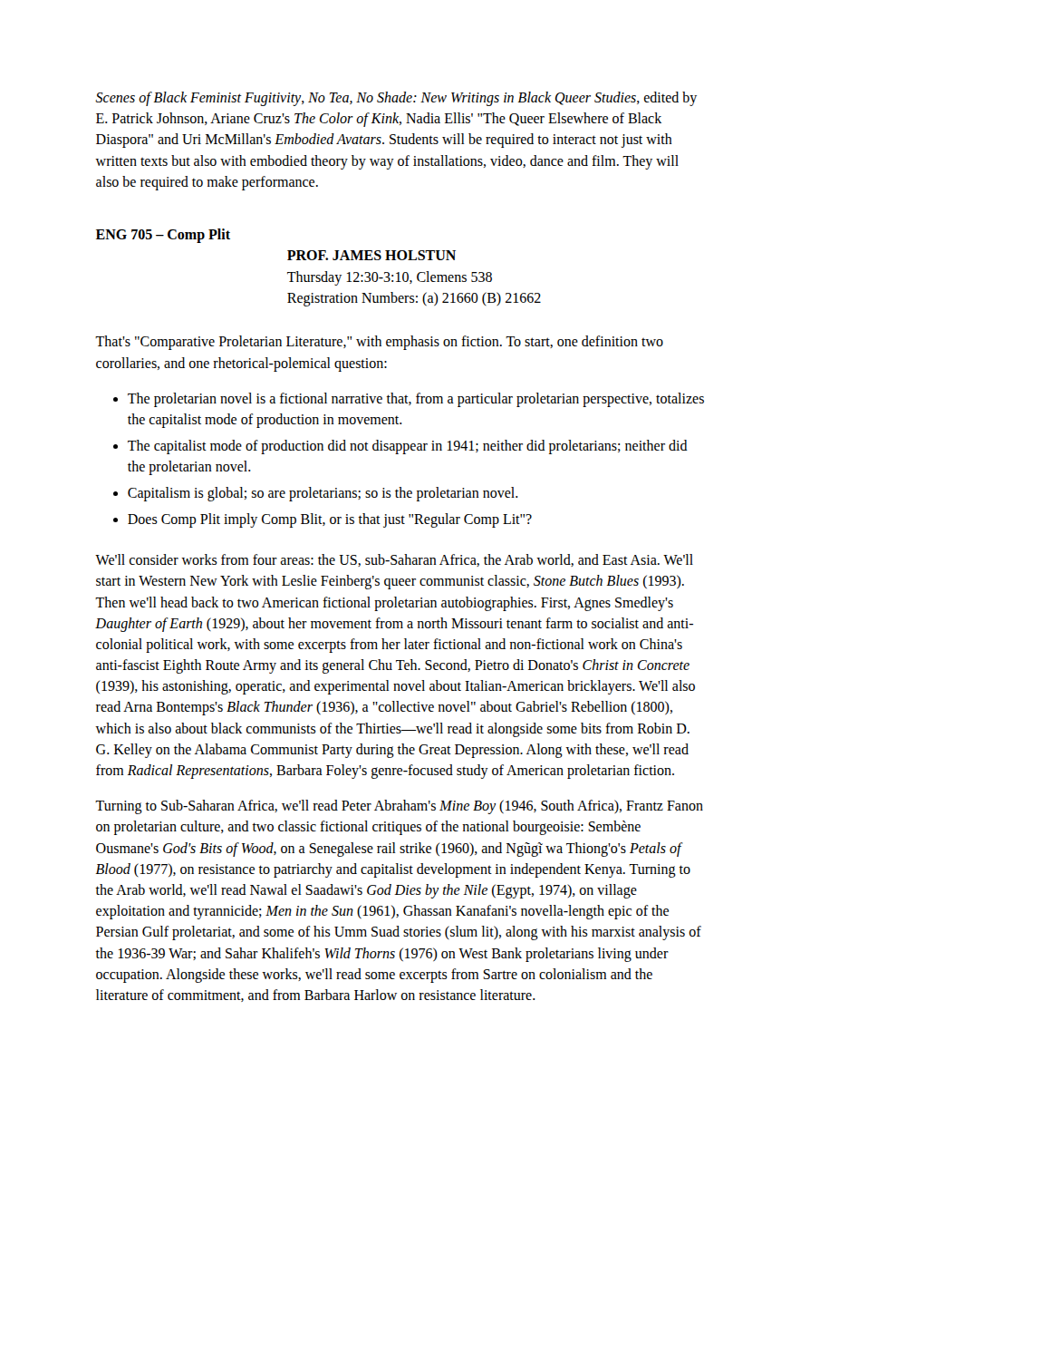Scenes of Black Feminist Fugitivity, No Tea, No Shade: New Writings in Black Queer Studies, edited by E. Patrick Johnson, Ariane Cruz's The Color of Kink, Nadia Ellis' "The Queer Elsewhere of Black Diaspora" and Uri McMillan's Embodied Avatars. Students will be required to interact not just with written texts but also with embodied theory by way of installations, video, dance and film. They will also be required to make performance.
ENG 705 – Comp Plit
PROF. JAMES HOLSTUN
Thursday 12:30-3:10, Clemens 538
Registration Numbers: (a) 21660 (B) 21662
That's "Comparative Proletarian Literature," with emphasis on fiction. To start, one definition two corollaries, and one rhetorical-polemical question:
The proletarian novel is a fictional narrative that, from a particular proletarian perspective, totalizes the capitalist mode of production in movement.
The capitalist mode of production did not disappear in 1941; neither did proletarians; neither did the proletarian novel.
Capitalism is global; so are proletarians; so is the proletarian novel.
Does Comp Plit imply Comp Blit, or is that just "Regular Comp Lit"?
We'll consider works from four areas: the US, sub-Saharan Africa, the Arab world, and East Asia. We'll start in Western New York with Leslie Feinberg's queer communist classic, Stone Butch Blues (1993). Then we'll head back to two American fictional proletarian autobiographies. First, Agnes Smedley's Daughter of Earth (1929), about her movement from a north Missouri tenant farm to socialist and anti-colonial political work, with some excerpts from her later fictional and non-fictional work on China's anti-fascist Eighth Route Army and its general Chu Teh. Second, Pietro di Donato's Christ in Concrete (1939), his astonishing, operatic, and experimental novel about Italian-American bricklayers. We'll also read Arna Bontemps's Black Thunder (1936), a "collective novel" about Gabriel's Rebellion (1800), which is also about black communists of the Thirties—we'll read it alongside some bits from Robin D. G. Kelley on the Alabama Communist Party during the Great Depression. Along with these, we'll read from Radical Representations, Barbara Foley's genre-focused study of American proletarian fiction.
Turning to Sub-Saharan Africa, we'll read Peter Abraham's Mine Boy (1946, South Africa), Frantz Fanon on proletarian culture, and two classic fictional critiques of the national bourgeoisie: Sembène Ousmane's God's Bits of Wood, on a Senegalese rail strike (1960), and Ngũgĩ wa Thiong'o's Petals of Blood (1977), on resistance to patriarchy and capitalist development in independent Kenya. Turning to the Arab world, we'll read Nawal el Saadawi's God Dies by the Nile (Egypt, 1974), on village exploitation and tyrannicide; Men in the Sun (1961), Ghassan Kanafani's novella-length epic of the Persian Gulf proletariat, and some of his Umm Suad stories (slum lit), along with his marxist analysis of the 1936-39 War; and Sahar Khalifeh's Wild Thorns (1976) on West Bank proletarians living under occupation. Alongside these works, we'll read some excerpts from Sartre on colonialism and the literature of commitment, and from Barbara Harlow on resistance literature.